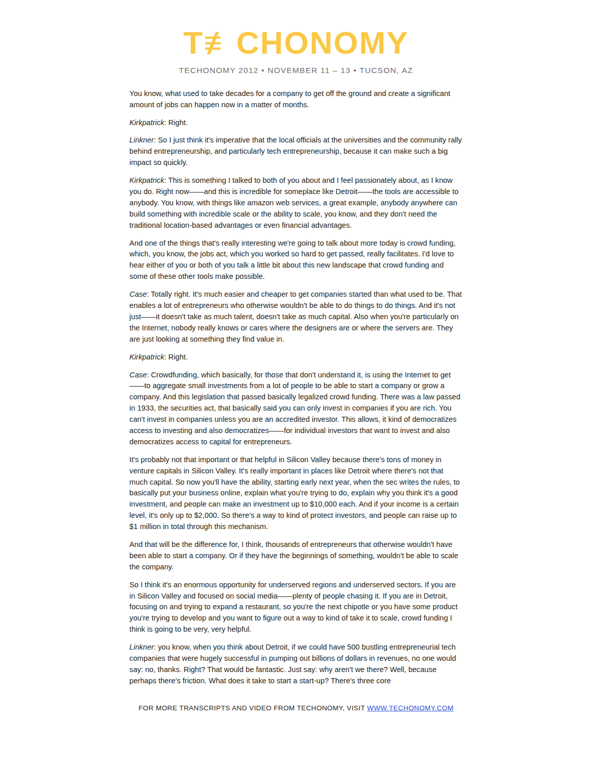T≢CHONOMY
TECHONOMY 2012 • NOVEMBER 11 – 13 • TUCSON, AZ
You know, what used to take decades for a company to get off the ground and create a significant amount of jobs can happen now in a matter of months.
Kirkpatrick: Right.
Linkner: So I just think it's imperative that the local officials at the universities and the community rally behind entrepreneurship, and particularly tech entrepreneurship, because it can make such a big impact so quickly.
Kirkpatrick: This is something I talked to both of you about and I feel passionately about, as I know you do. Right now——and this is incredible for someplace like Detroit——the tools are accessible to anybody. You know, with things like amazon web services, a great example, anybody anywhere can build something with incredible scale or the ability to scale, you know, and they don't need the traditional location-based advantages or even financial advantages.
And one of the things that's really interesting we're going to talk about more today is crowd funding, which, you know, the jobs act, which you worked so hard to get passed, really facilitates. I'd love to hear either of you or both of you talk a little bit about this new landscape that crowd funding and some of these other tools make possible.
Case: Totally right. It's much easier and cheaper to get companies started than what used to be. That enables a lot of entrepreneurs who otherwise wouldn't be able to do things to do things. And it's not just——it doesn't take as much talent, doesn't take as much capital. Also when you're particularly on the Internet, nobody really knows or cares where the designers are or where the servers are. They are just looking at something they find value in.
Kirkpatrick: Right.
Case: Crowdfunding, which basically, for those that don't understand it, is using the Internet to get——to aggregate small investments from a lot of people to be able to start a company or grow a company. And this legislation that passed basically legalized crowd funding. There was a law passed in 1933, the securities act, that basically said you can only invest in companies if you are rich. You can't invest in companies unless you are an accredited investor. This allows, it kind of democratizes access to investing and also democratizes——for individual investors that want to invest and also democratizes access to capital for entrepreneurs.
It's probably not that important or that helpful in Silicon Valley because there's tons of money in venture capitals in Silicon Valley. It's really important in places like Detroit where there's not that much capital. So now you'll have the ability, starting early next year, when the sec writes the rules, to basically put your business online, explain what you're trying to do, explain why you think it's a good investment, and people can make an investment up to $10,000 each. And if your income is a certain level, it's only up to $2,000. So there's a way to kind of protect investors, and people can raise up to $1 million in total through this mechanism.
And that will be the difference for, I think, thousands of entrepreneurs that otherwise wouldn't have been able to start a company. Or if they have the beginnings of something, wouldn't be able to scale the company.
So I think it's an enormous opportunity for underserved regions and underserved sectors. If you are in Silicon Valley and focused on social media——plenty of people chasing it. If you are in Detroit, focusing on and trying to expand a restaurant, so you're the next chipotle or you have some product you're trying to develop and you want to figure out a way to kind of take it to scale, crowd funding I think is going to be very, very helpful.
Linkner: you know, when you think about Detroit, if we could have 500 bustling entrepreneurial tech companies that were hugely successful in pumping out billions of dollars in revenues, no one would say: no, thanks. Right? That would be fantastic. Just say: why aren't we there? Well, because perhaps there's friction. What does it take to start a start-up? There's three core
FOR MORE TRANSCRIPTS AND VIDEO FROM TECHONOMY, VISIT WWW.TECHONOMY.COM